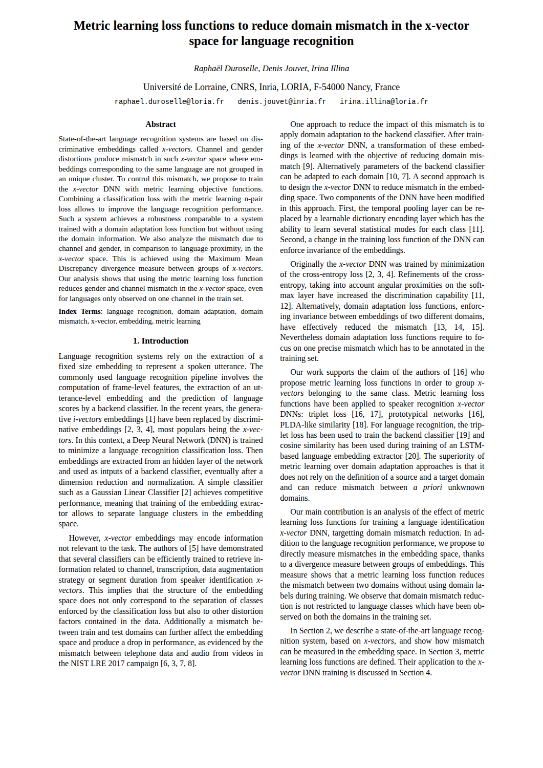Metric learning loss functions to reduce domain mismatch in the x-vector space for language recognition
Raphaël Duroselle, Denis Jouvet, Irina Illina
Université de Lorraine, CNRS, Inria, LORIA, F-54000 Nancy, France
raphael.duroselle@loria.fr denis.jouvet@inria.fr irina.illina@loria.fr
Abstract
State-of-the-art language recognition systems are based on discriminative embeddings called x-vectors. Channel and gender distortions produce mismatch in such x-vector space where embeddings corresponding to the same language are not grouped in an unique cluster. To control this mismatch, we propose to train the x-vector DNN with metric learning objective functions. Combining a classification loss with the metric learning n-pair loss allows to improve the language recognition performance. Such a system achieves a robustness comparable to a system trained with a domain adaptation loss function but without using the domain information. We also analyze the mismatch due to channel and gender, in comparison to language proximity, in the x-vector space. This is achieved using the Maximum Mean Discrepancy divergence measure between groups of x-vectors. Our analysis shows that using the metric learning loss function reduces gender and channel mismatch in the x-vector space, even for languages only observed on one channel in the train set.
Index Terms: language recognition, domain adaptation, domain mismatch, x-vector, embedding, metric learning
1. Introduction
Language recognition systems rely on the extraction of a fixed size embedding to represent a spoken utterance. The commonly used language recognition pipeline involves the computation of frame-level features, the extraction of an utterance-level embedding and the prediction of language scores by a backend classifier. In the recent years, the generative i-vectors embeddings [1] have been replaced by discriminative embeddings [2, 3, 4], most populars being the x-vectors. In this context, a Deep Neural Network (DNN) is trained to minimize a language recognition classification loss. Then embeddings are extracted from an hidden layer of the network and used as intputs of a backend classifier, eventually after a dimension reduction and normalization. A simple classifier such as a Gaussian Linear Classifier [2] achieves competitive performance, meaning that training of the embedding extractor allows to separate language clusters in the embedding space.
However, x-vector embeddings may encode information not relevant to the task. The authors of [5] have demonstrated that several classifiers can be efficiently trained to retrieve information related to channel, transcription, data augmentation strategy or segment duration from speaker identification x-vectors. This implies that the structure of the embedding space does not only correspond to the separation of classes enforced by the classification loss but also to other distortion factors contained in the data. Additionally a mismatch between train and test domains can further affect the embedding space and produce a drop in performance, as evidenced by the mismatch between telephone data and audio from videos in the NIST LRE 2017 campaign [6, 3, 7, 8].
One approach to reduce the impact of this mismatch is to apply domain adaptation to the backend classifier. After training of the x-vector DNN, a transformation of these embeddings is learned with the objective of reducing domain mismatch [9]. Alternatively parameters of the backend classifier can be adapted to each domain [10, 7]. A second approach is to design the x-vector DNN to reduce mismatch in the embedding space. Two components of the DNN have been modified in this approach. First, the temporal pooling layer can be replaced by a learnable dictionary encoding layer which has the ability to learn several statistical modes for each class [11]. Second, a change in the training loss function of the DNN can enforce invariance of the embeddings.
Originally the x-vector DNN was trained by minimization of the cross-entropy loss [2, 3, 4]. Refinements of the cross-entropy, taking into account angular proximities on the softmax layer have increased the discrimination capability [11, 12]. Alternatively, domain adaptation loss functions, enforcing invariance between embeddings of two different domains, have effectively reduced the mismatch [13, 14, 15]. Nevertheless domain adaptation loss functions require to focus on one precise mismatch which has to be annotated in the training set.
Our work supports the claim of the authors of [16] who propose metric learning loss functions in order to group x-vectors belonging to the same class. Metric learning loss functions have been applied to speaker recognition x-vector DNNs: triplet loss [16, 17], prototypical networks [16], PLDA-like similarity [18]. For language recognition, the triplet loss has been used to train the backend classifier [19] and cosine similarity has been used during training of an LSTM-based language embedding extractor [20]. The superiority of metric learning over domain adaptation approaches is that it does not rely on the definition of a source and a target domain and can reduce mismatch between a priori unkwnown domains.
Our main contribution is an analysis of the effect of metric learning loss functions for training a language identification x-vector DNN, targetting domain mismatch reduction. In addition to the language recognition performance, we propose to directly measure mismatches in the embedding space, thanks to a divergence measure between groups of embeddings. This measure shows that a metric learning loss function reduces the mismatch between two domains without using domain labels during training. We observe that domain mismatch reduction is not restricted to language classes which have been observed on both the domains in the training set.
In Section 2, we describe a state-of-the-art language recognition system, based on x-vectors, and show how mismatch can be measured in the embedding space. In Section 3, metric learning loss functions are defined. Their application to the x-vector DNN training is discussed in Section 4.